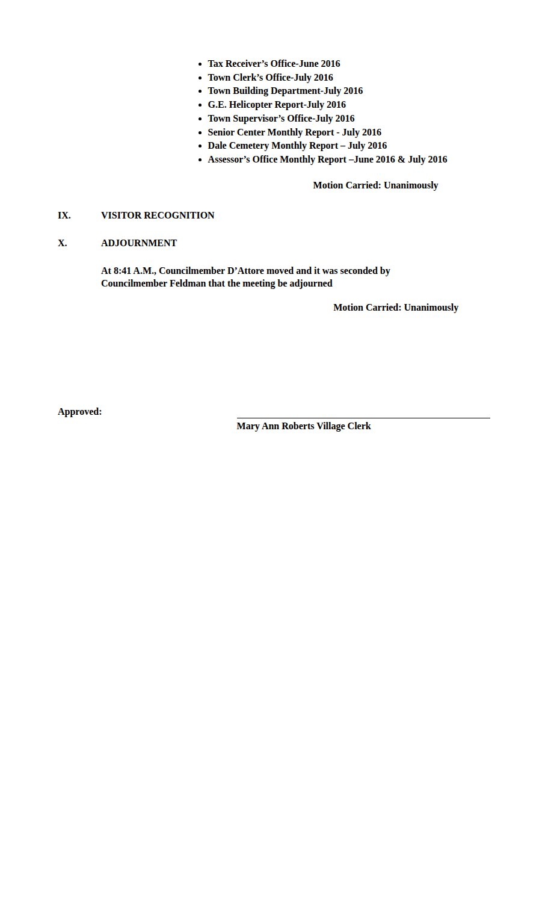Tax Receiver’s Office-June 2016
Town Clerk’s Office-July 2016
Town Building Department-July 2016
G.E. Helicopter Report-July 2016
Town Supervisor’s Office-July 2016
Senior Center Monthly Report - July 2016
Dale Cemetery Monthly Report – July 2016
Assessor’s Office Monthly Report –June 2016 & July 2016
Motion Carried: Unanimously
| IX. | VISITOR RECOGNITION |
| X. | ADJOURNMENT |
At 8:41 A.M., Councilmember D’Attore moved and it was seconded by
Councilmember Feldman that the meeting be adjourned
Motion Carried: Unanimously
| Approved: | | |
Mary Ann Roberts Village Clerk